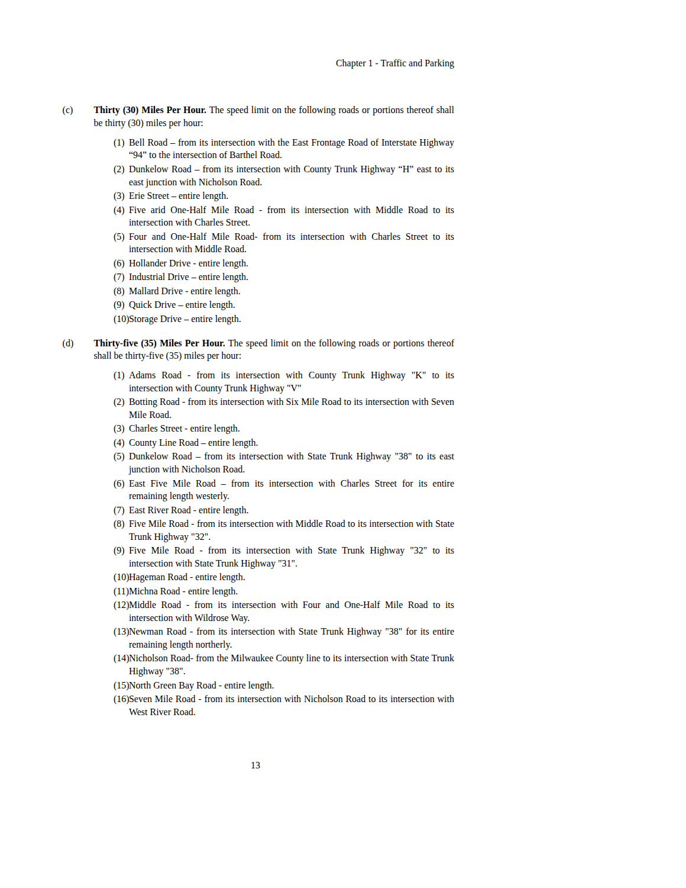Chapter 1 - Traffic and Parking
(c)
Thirty (30) Miles Per Hour. The speed limit on the following roads or portions thereof shall be thirty (30) miles per hour:
(1) Bell Road – from its intersection with the East Frontage Road of Interstate Highway “94” to the intersection of Barthel Road.
(2) Dunkelow Road – from its intersection with County Trunk Highway “H” east to its east junction with Nicholson Road.
(3) Erie Street – entire length.
(4) Five arid One-Half Mile Road - from its intersection with Middle Road to its intersection with Charles Street.
(5) Four and One-Half Mile Road- from its intersection with Charles Street to its intersection with Middle Road.
(6) Hollander Drive - entire length.
(7) Industrial Drive – entire length.
(8) Mallard Drive - entire length.
(9) Quick Drive – entire length.
(10) Storage Drive – entire length.
(d)
Thirty-five (35) Miles Per Hour. The speed limit on the following roads or portions thereof shall be thirty-five (35) miles per hour:
(1) Adams Road - from its intersection with County Trunk Highway "K" to its intersection with County Trunk Highway "V"
(2) Botting Road - from its intersection with Six Mile Road to its intersection with Seven Mile Road.
(3) Charles Street - entire length.
(4) County Line Road – entire length.
(5) Dunkelow Road – from its intersection with State Trunk Highway "38" to its east junction with Nicholson Road.
(6) East Five Mile Road – from its intersection with Charles Street for its entire remaining length westerly.
(7) East River Road - entire length.
(8) Five Mile Road - from its intersection with Middle Road to its intersection with State Trunk Highway "32".
(9) Five Mile Road - from its intersection with State Trunk Highway "32" to its intersection with State Trunk Highway "31".
(10) Hageman Road - entire length.
(11) Michna Road - entire length.
(12) Middle Road - from its intersection with Four and One-Half Mile Road to its intersection with Wildrose Way.
(13) Newman Road - from its intersection with State Trunk Highway "38" for its entire remaining length northerly.
(14) Nicholson Road- from the Milwaukee County line to its intersection with State Trunk Highway "38".
(15) North Green Bay Road - entire length.
(16) Seven Mile Road - from its intersection with Nicholson Road to its intersection with West River Road.
13